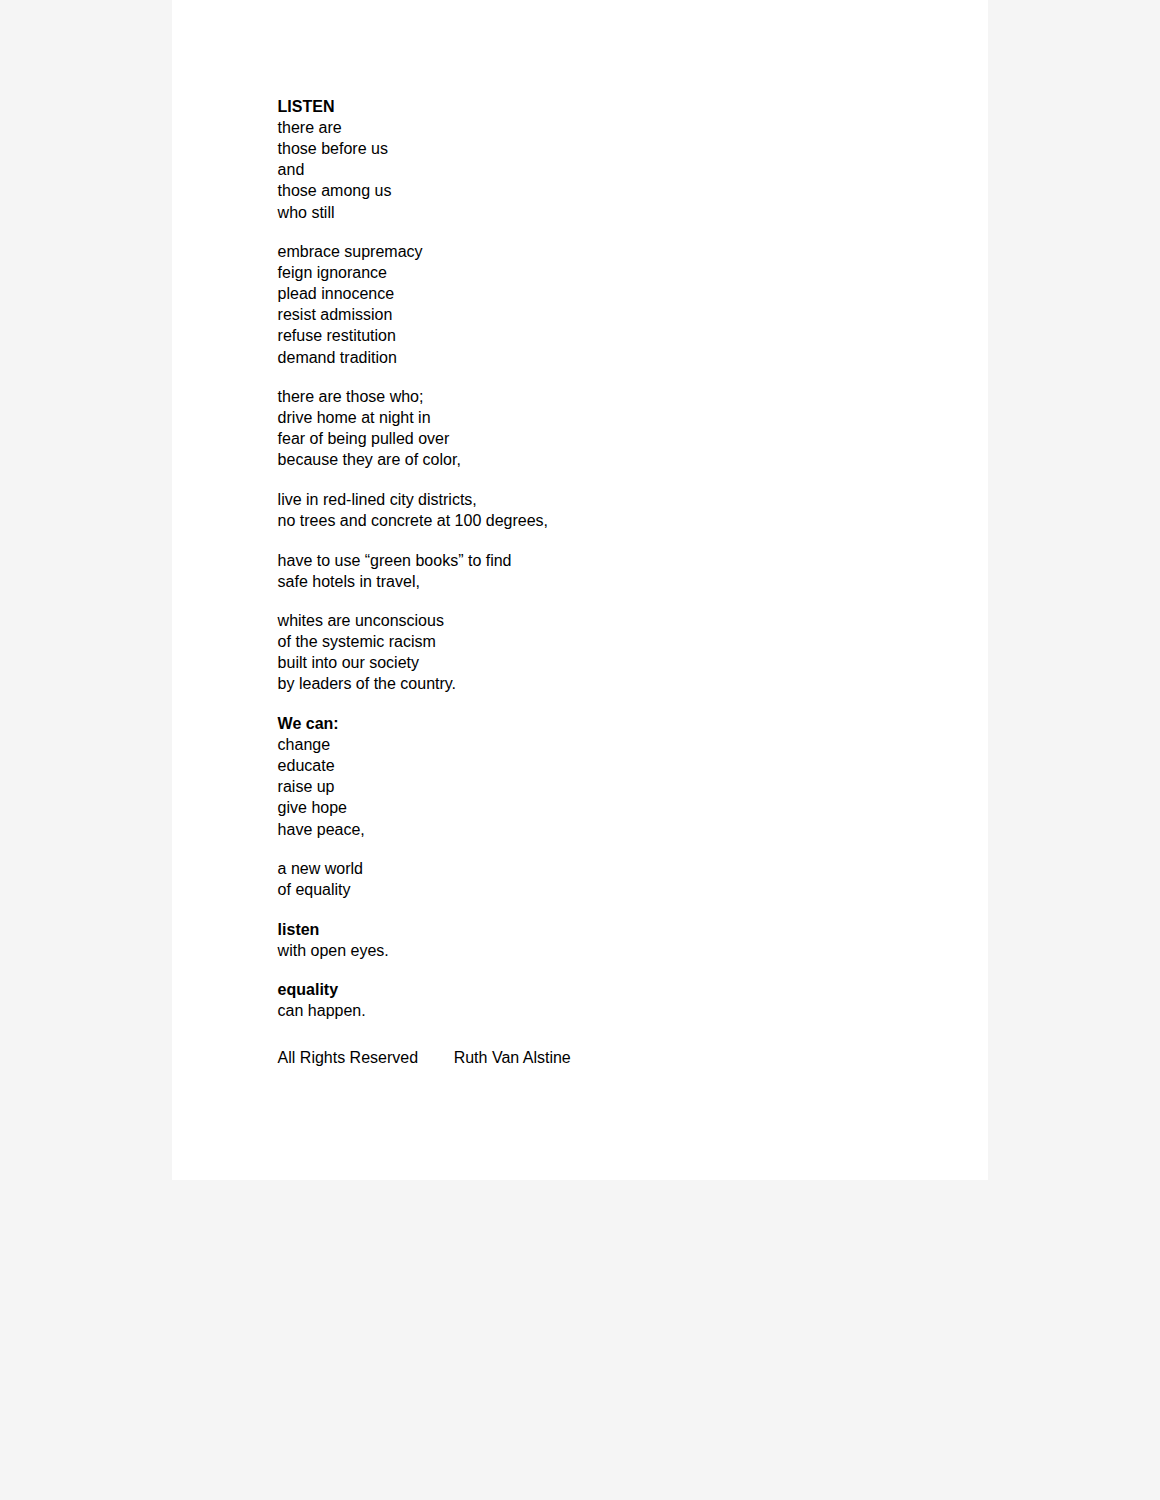LISTEN there are those before us and those among us who still
embrace supremacy feign ignorance plead innocence resist admission refuse restitution demand tradition
there are those who; drive home at night in fear of being pulled over because they are of color,
live in red-lined city districts, no trees and concrete at 100 degrees,
have to use “green books” to find safe hotels in travel,
whites are unconscious of the systemic racism built into our society by leaders of the country.
We can: change educate raise up give hope have peace,
a new world of equality
listen with open eyes.
equality can happen.
All Rights Reserved Ruth Van Alstine